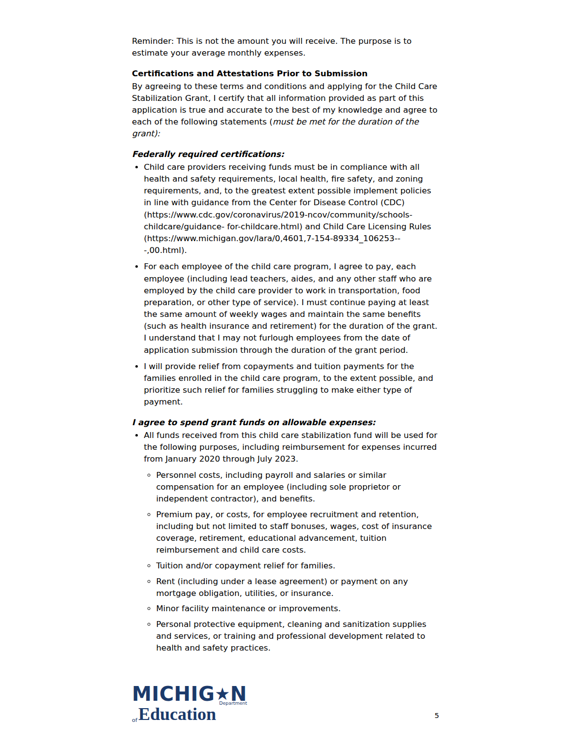Reminder: This is not the amount you will receive. The purpose is to estimate your average monthly expenses.
Certifications and Attestations Prior to Submission
By agreeing to these terms and conditions and applying for the Child Care Stabilization Grant, I certify that all information provided as part of this application is true and accurate to the best of my knowledge and agree to each of the following statements (must be met for the duration of the grant):
Federally required certifications:
Child care providers receiving funds must be in compliance with all health and safety requirements, local health, fire safety, and zoning requirements, and, to the greatest extent possible implement policies in line with guidance from the Center for Disease Control (CDC) (https://www.cdc.gov/coronavirus/2019-ncov/community/schools-childcare/guidance- for-childcare.html) and Child Care Licensing Rules (https://www.michigan.gov/lara/0,4601,7-154-89334_106253---,00.html).
For each employee of the child care program, I agree to pay, each employee (including lead teachers, aides, and any other staff who are employed by the child care provider to work in transportation, food preparation, or other type of service). I must continue paying at least the same amount of weekly wages and maintain the same benefits (such as health insurance and retirement) for the duration of the grant. I understand that I may not furlough employees from the date of application submission through the duration of the grant period.
I will provide relief from copayments and tuition payments for the families enrolled in the child care program, to the extent possible, and prioritize such relief for families struggling to make either type of payment.
I agree to spend grant funds on allowable expenses:
All funds received from this child care stabilization fund will be used for the following purposes, including reimbursement for expenses incurred from January 2020 through July 2023.
Personnel costs, including payroll and salaries or similar compensation for an employee (including sole proprietor or independent contractor), and benefits.
Premium pay, or costs, for employee recruitment and retention, including but not limited to staff bonuses, wages, cost of insurance coverage, retirement, educational advancement, tuition reimbursement and child care costs.
Tuition and/or copayment relief for families.
Rent (including under a lease agreement) or payment on any mortgage obligation, utilities, or insurance.
Minor facility maintenance or improvements.
Personal protective equipment, cleaning and sanitization supplies and services, or training and professional development related to health and safety practices.
MICHIG★N Departmentof Education
5